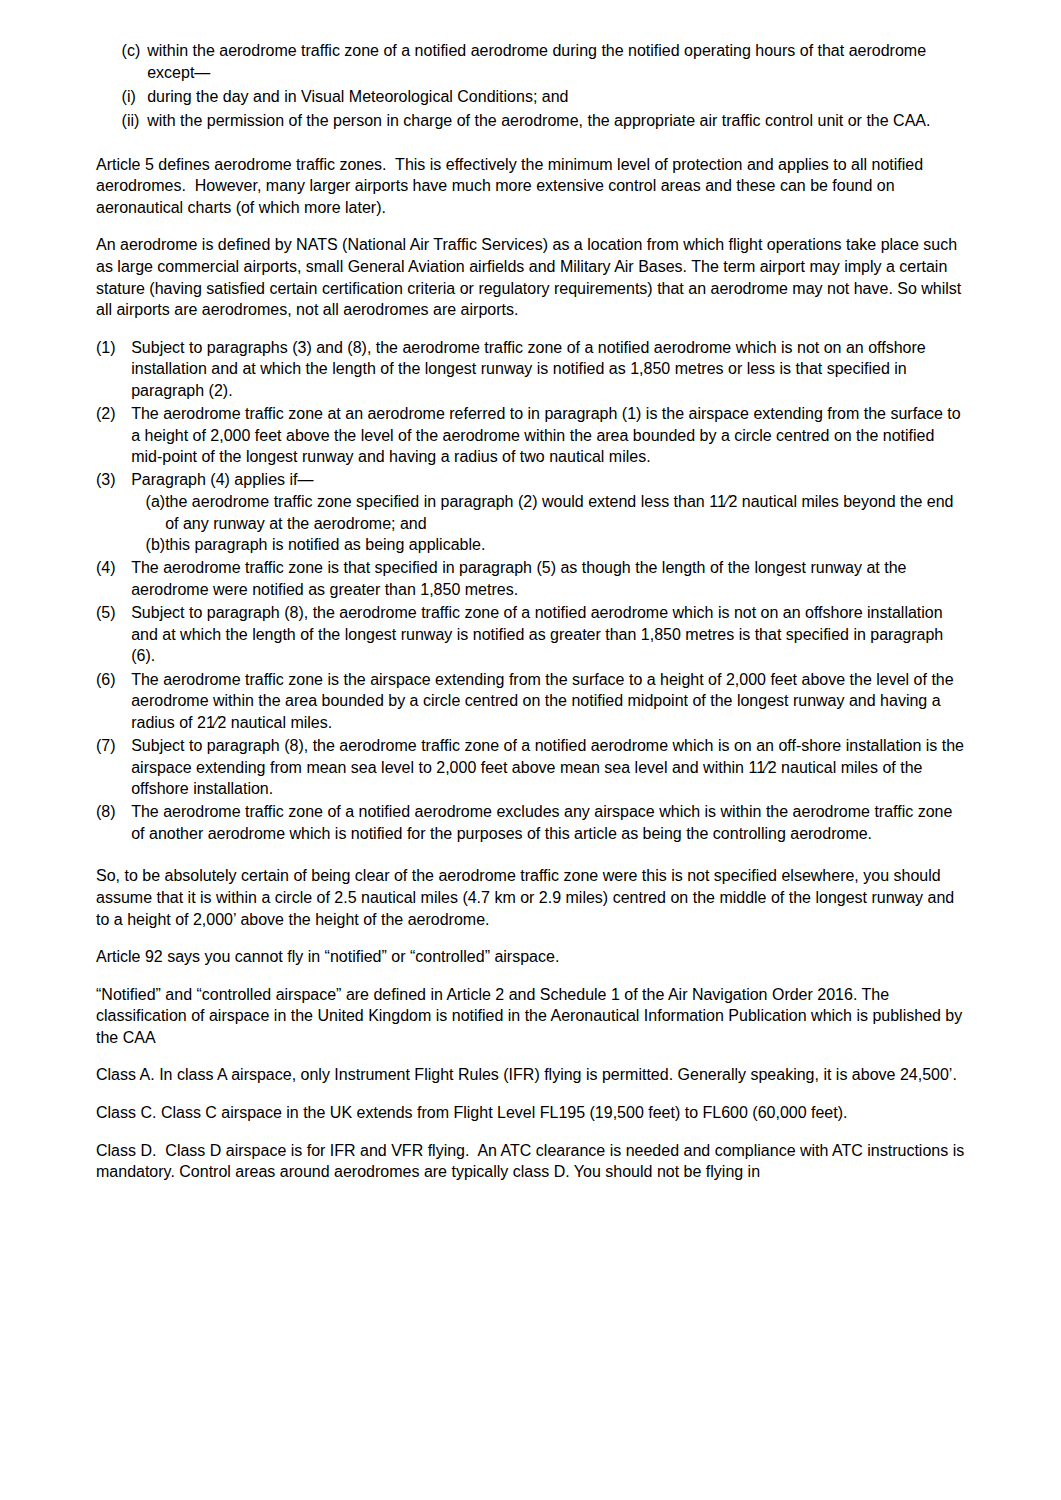(c) within the aerodrome traffic zone of a notified aerodrome during the notified operating hours of that aerodrome except—
(i) during the day and in Visual Meteorological Conditions; and
(ii) with the permission of the person in charge of the aerodrome, the appropriate air traffic control unit or the CAA.
Article 5 defines aerodrome traffic zones. This is effectively the minimum level of protection and applies to all notified aerodromes. However, many larger airports have much more extensive control areas and these can be found on aeronautical charts (of which more later).
An aerodrome is defined by NATS (National Air Traffic Services) as a location from which flight operations take place such as large commercial airports, small General Aviation airfields and Military Air Bases. The term airport may imply a certain stature (having satisfied certain certification criteria or regulatory requirements) that an aerodrome may not have. So whilst all airports are aerodromes, not all aerodromes are airports.
(1) Subject to paragraphs (3) and (8), the aerodrome traffic zone of a notified aerodrome which is not on an offshore installation and at which the length of the longest runway is notified as 1,850 metres or less is that specified in paragraph (2).
(2) The aerodrome traffic zone at an aerodrome referred to in paragraph (1) is the airspace extending from the surface to a height of 2,000 feet above the level of the aerodrome within the area bounded by a circle centred on the notified mid-point of the longest runway and having a radius of two nautical miles.
(3) Paragraph (4) applies if—
(a) the aerodrome traffic zone specified in paragraph (2) would extend less than 11⁄2 nautical miles beyond the end of any runway at the aerodrome; and
(b) this paragraph is notified as being applicable.
(4) The aerodrome traffic zone is that specified in paragraph (5) as though the length of the longest runway at the aerodrome were notified as greater than 1,850 metres.
(5) Subject to paragraph (8), the aerodrome traffic zone of a notified aerodrome which is not on an offshore installation and at which the length of the longest runway is notified as greater than 1,850 metres is that specified in paragraph (6).
(6) The aerodrome traffic zone is the airspace extending from the surface to a height of 2,000 feet above the level of the aerodrome within the area bounded by a circle centred on the notified midpoint of the longest runway and having a radius of 21⁄2 nautical miles.
(7) Subject to paragraph (8), the aerodrome traffic zone of a notified aerodrome which is on an off-shore installation is the airspace extending from mean sea level to 2,000 feet above mean sea level and within 11⁄2 nautical miles of the offshore installation.
(8) The aerodrome traffic zone of a notified aerodrome excludes any airspace which is within the aerodrome traffic zone of another aerodrome which is notified for the purposes of this article as being the controlling aerodrome.
So, to be absolutely certain of being clear of the aerodrome traffic zone were this is not specified elsewhere, you should assume that it is within a circle of 2.5 nautical miles (4.7 km or 2.9 miles) centred on the middle of the longest runway and to a height of 2,000’ above the height of the aerodrome.
Article 92 says you cannot fly in “notified” or “controlled” airspace.
“Notified” and “controlled airspace” are defined in Article 2 and Schedule 1 of the Air Navigation Order 2016. The classification of airspace in the United Kingdom is notified in the Aeronautical Information Publication which is published by the CAA
Class A. In class A airspace, only Instrument Flight Rules (IFR) flying is permitted. Generally speaking, it is above 24,500’.
Class C. Class C airspace in the UK extends from Flight Level FL195 (19,500 feet) to FL600 (60,000 feet).
Class D. Class D airspace is for IFR and VFR flying. An ATC clearance is needed and compliance with ATC instructions is mandatory. Control areas around aerodromes are typically class D. You should not be flying in